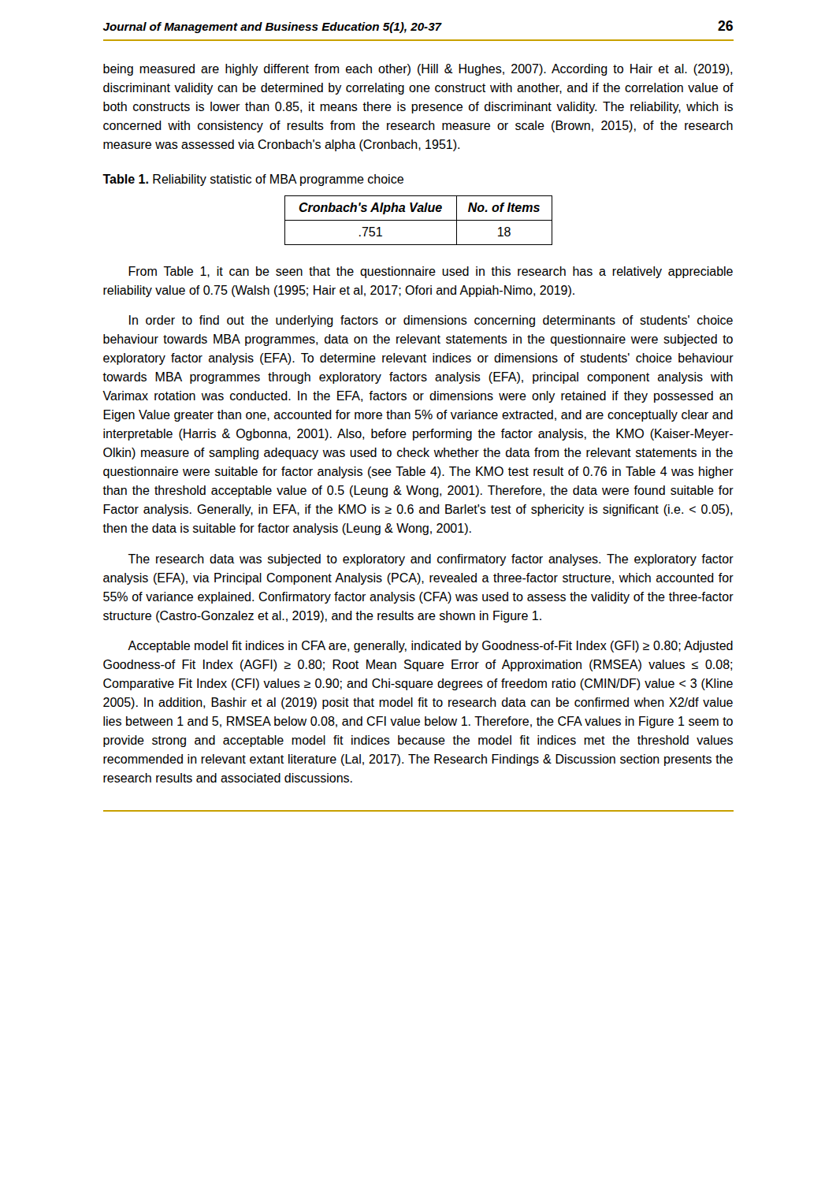Journal of Management and Business Education 5(1), 20-37 26
being measured are highly different from each other) (Hill & Hughes, 2007). According to Hair et al. (2019), discriminant validity can be determined by correlating one construct with another, and if the correlation value of both constructs is lower than 0.85, it means there is presence of discriminant validity. The reliability, which is concerned with consistency of results from the research measure or scale (Brown, 2015), of the research measure was assessed via Cronbach's alpha (Cronbach, 1951).
Table 1. Reliability statistic of MBA programme choice
| Cronbach's Alpha Value | No. of Items |
| --- | --- |
| .751 | 18 |
From Table 1, it can be seen that the questionnaire used in this research has a relatively appreciable reliability value of 0.75 (Walsh (1995; Hair et al, 2017; Ofori and Appiah-Nimo, 2019).
In order to find out the underlying factors or dimensions concerning determinants of students' choice behaviour towards MBA programmes, data on the relevant statements in the questionnaire were subjected to exploratory factor analysis (EFA). To determine relevant indices or dimensions of students' choice behaviour towards MBA programmes through exploratory factors analysis (EFA), principal component analysis with Varimax rotation was conducted. In the EFA, factors or dimensions were only retained if they possessed an Eigen Value greater than one, accounted for more than 5% of variance extracted, and are conceptually clear and interpretable (Harris & Ogbonna, 2001). Also, before performing the factor analysis, the KMO (Kaiser-Meyer-Olkin) measure of sampling adequacy was used to check whether the data from the relevant statements in the questionnaire were suitable for factor analysis (see Table 4). The KMO test result of 0.76 in Table 4 was higher than the threshold acceptable value of 0.5 (Leung & Wong, 2001). Therefore, the data were found suitable for Factor analysis. Generally, in EFA, if the KMO is ≥ 0.6 and Barlet's test of sphericity is significant (i.e. < 0.05), then the data is suitable for factor analysis (Leung & Wong, 2001).
The research data was subjected to exploratory and confirmatory factor analyses. The exploratory factor analysis (EFA), via Principal Component Analysis (PCA), revealed a three-factor structure, which accounted for 55% of variance explained. Confirmatory factor analysis (CFA) was used to assess the validity of the three-factor structure (Castro-Gonzalez et al., 2019), and the results are shown in Figure 1.
Acceptable model fit indices in CFA are, generally, indicated by Goodness-of-Fit Index (GFI) ≥ 0.80; Adjusted Goodness-of Fit Index (AGFI) ≥ 0.80; Root Mean Square Error of Approximation (RMSEA) values ≤ 0.08; Comparative Fit Index (CFI) values ≥ 0.90; and Chi-square degrees of freedom ratio (CMIN/DF) value < 3 (Kline 2005). In addition, Bashir et al (2019) posit that model fit to research data can be confirmed when X2/df value lies between 1 and 5, RMSEA below 0.08, and CFI value below 1. Therefore, the CFA values in Figure 1 seem to provide strong and acceptable model fit indices because the model fit indices met the threshold values recommended in relevant extant literature (Lal, 2017). The Research Findings & Discussion section presents the research results and associated discussions.